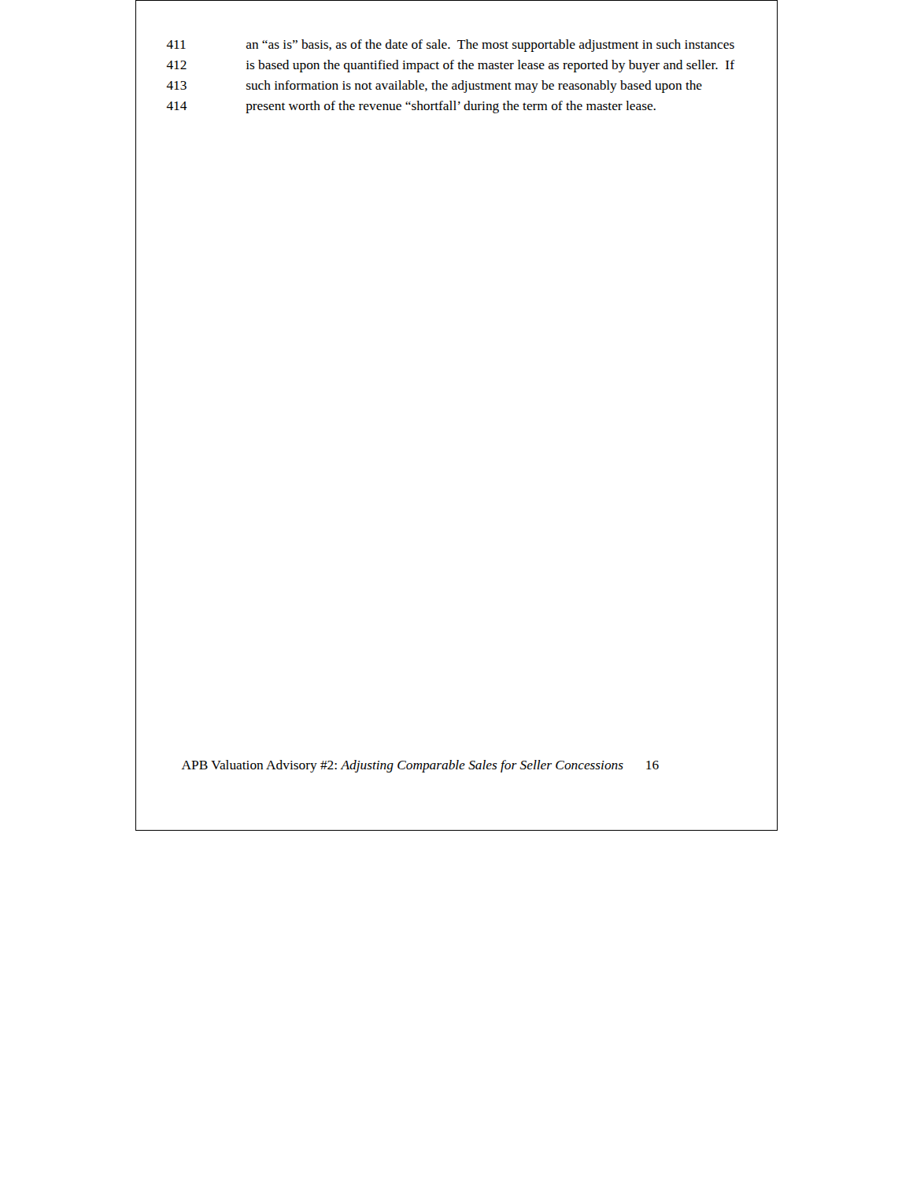| 411 | an “as is” basis, as of the date of sale. The most supportable adjustment in such instances |
| 412 | is based upon the quantified impact of the master lease as reported by buyer and seller. If |
| 413 | such information is not available, the adjustment may be reasonably based upon the |
| 414 | present worth of the revenue “shortfall’ during the term of the master lease. |
APB Valuation Advisory #2: Adjusting Comparable Sales for Seller Concessions 16